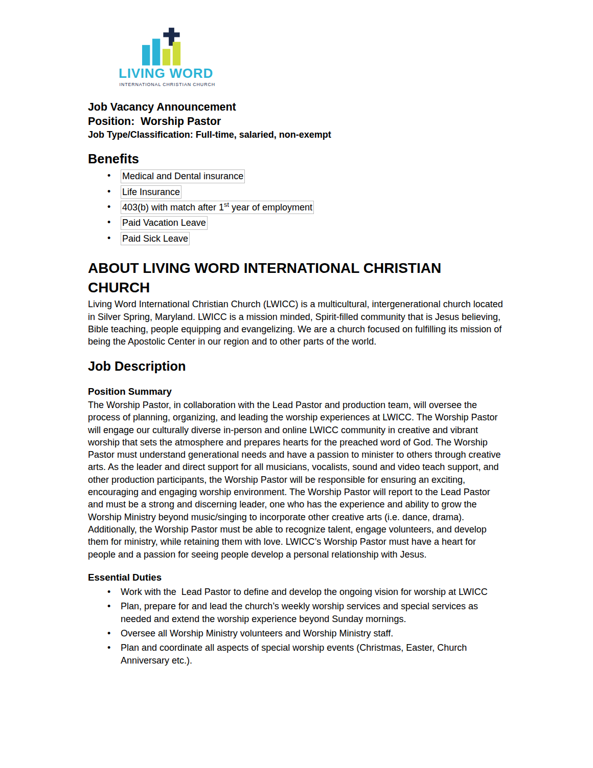Living Word International Christian Church LIVING WORD INTERNATIONAL CHRISTIAN CHURCH
Job Vacancy Announcement Position: Worship Pastor Job Type/Classification: Full-time, salaried, non-exempt
Benefits
Medical and Dental insurance
Life Insurance
403(b) with match after 1st year of employment
Paid Vacation Leave
Paid Sick Leave
ABOUT LIVING WORD INTERNATIONAL CHRISTIAN CHURCH
Living Word International Christian Church (LWICC) is a multicultural, intergenerational church located in Silver Spring, Maryland. LWICC is a mission minded, Spirit-filled community that is Jesus believing, Bible teaching, people equipping and evangelizing. We are a church focused on fulfilling its mission of being the Apostolic Center in our region and to other parts of the world.
Job Description
Position Summary
The Worship Pastor, in collaboration with the Lead Pastor and production team, will oversee the process of planning, organizing, and leading the worship experiences at LWICC. The Worship Pastor will engage our culturally diverse in-person and online LWICC community in creative and vibrant worship that sets the atmosphere and prepares hearts for the preached word of God. The Worship Pastor must understand generational needs and have a passion to minister to others through creative arts. As the leader and direct support for all musicians, vocalists, sound and video teach support, and other production participants, the Worship Pastor will be responsible for ensuring an exciting, encouraging and engaging worship environment. The Worship Pastor will report to the Lead Pastor and must be a strong and discerning leader, one who has the experience and ability to grow the Worship Ministry beyond music/singing to incorporate other creative arts (i.e. dance, drama). Additionally, the Worship Pastor must be able to recognize talent, engage volunteers, and develop them for ministry, while retaining them with love. LWICC’s Worship Pastor must have a heart for people and a passion for seeing people develop a personal relationship with Jesus.
Essential Duties
Work with the Lead Pastor to define and develop the ongoing vision for worship at LWICC
Plan, prepare for and lead the church’s weekly worship services and special services as needed and extend the worship experience beyond Sunday mornings.
Oversee all Worship Ministry volunteers and Worship Ministry staff.
Plan and coordinate all aspects of special worship events (Christmas, Easter, Church Anniversary etc.).